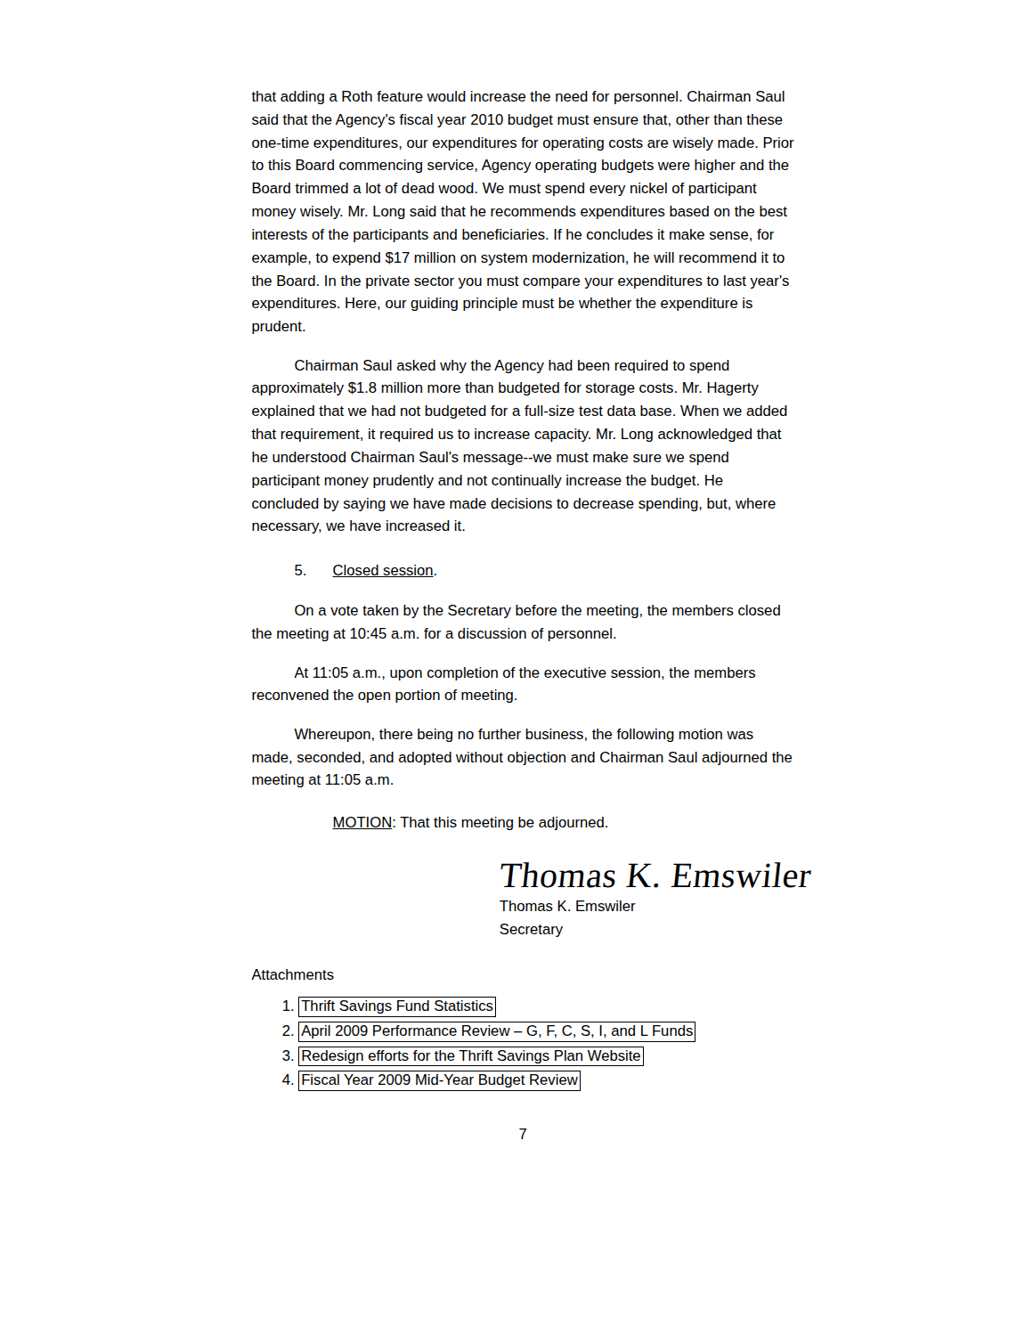that adding a Roth feature would increase the need for personnel. Chairman Saul said that the Agency's fiscal year 2010 budget must ensure that, other than these one-time expenditures, our expenditures for operating costs are wisely made. Prior to this Board commencing service, Agency operating budgets were higher and the Board trimmed a lot of dead wood. We must spend every nickel of participant money wisely. Mr. Long said that he recommends expenditures based on the best interests of the participants and beneficiaries. If he concludes it make sense, for example, to expend $17 million on system modernization, he will recommend it to the Board. In the private sector you must compare your expenditures to last year's expenditures. Here, our guiding principle must be whether the expenditure is prudent.
Chairman Saul asked why the Agency had been required to spend approximately $1.8 million more than budgeted for storage costs. Mr. Hagerty explained that we had not budgeted for a full-size test data base. When we added that requirement, it required us to increase capacity. Mr. Long acknowledged that he understood Chairman Saul's message--we must make sure we spend participant money prudently and not continually increase the budget. He concluded by saying we have made decisions to decrease spending, but, where necessary, we have increased it.
5. Closed session.
On a vote taken by the Secretary before the meeting, the members closed the meeting at 10:45 a.m. for a discussion of personnel.
At 11:05 a.m., upon completion of the executive session, the members reconvened the open portion of meeting.
Whereupon, there being no further business, the following motion was made, seconded, and adopted without objection and Chairman Saul adjourned the meeting at 11:05 a.m.
MOTION: That this meeting be adjourned.
Thomas K. Emswiler
Thomas K. Emswiler
Secretary
Attachments
Thrift Savings Fund Statistics
April 2009 Performance Review – G, F, C, S, I, and L Funds
Redesign efforts for the Thrift Savings Plan Website
Fiscal Year 2009 Mid-Year Budget Review
7